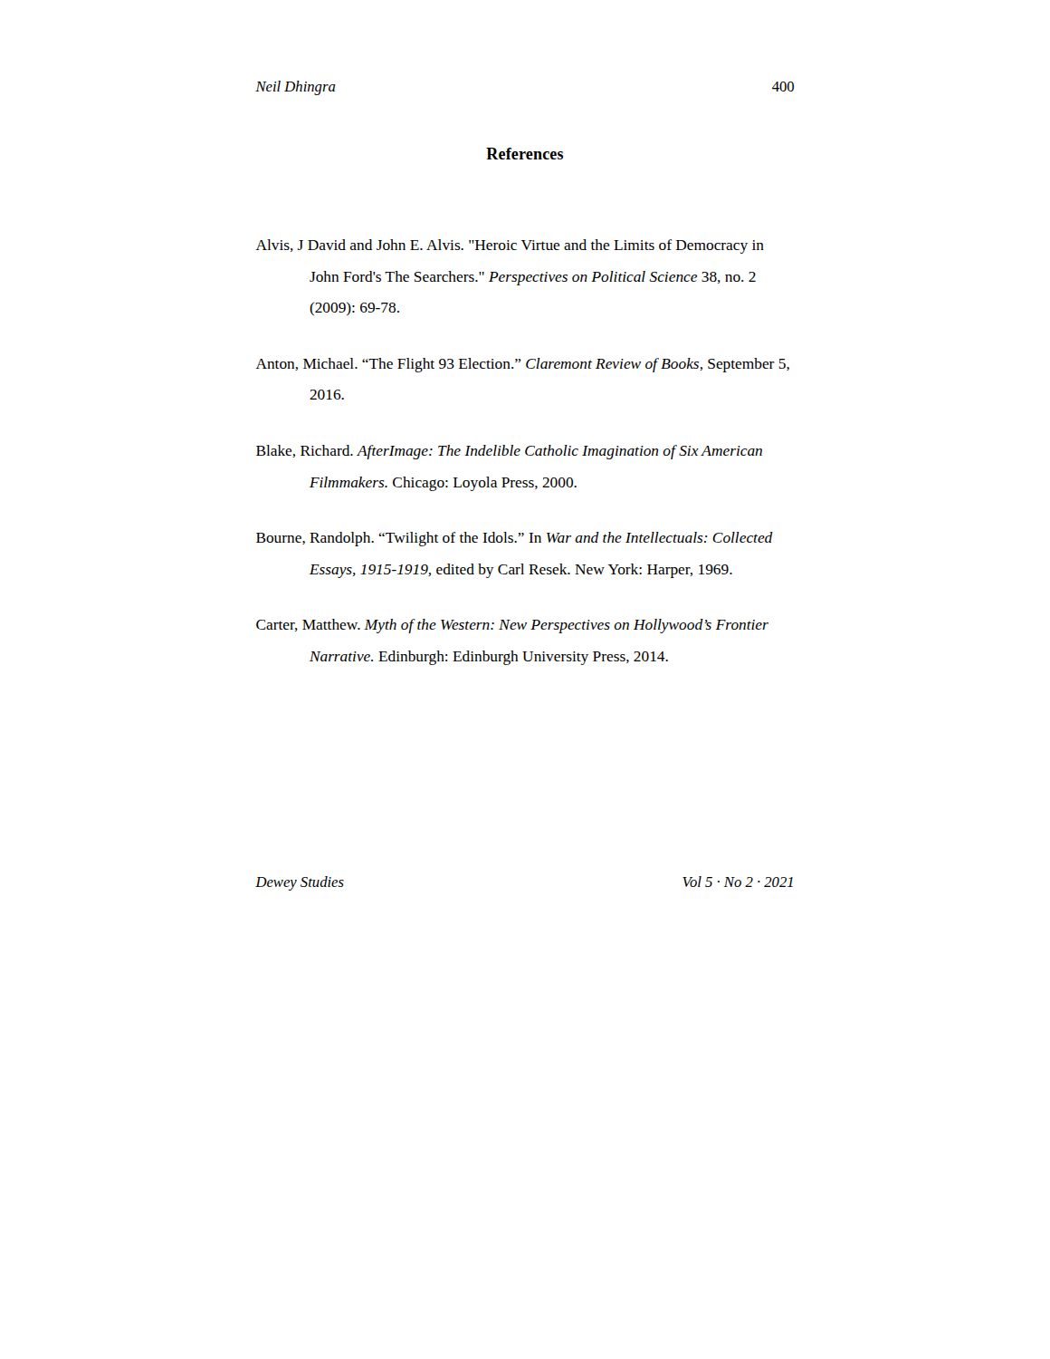Neil Dhingra 400
References
Alvis, J David and John E. Alvis. "Heroic Virtue and the Limits of Democracy in John Ford's The Searchers." Perspectives on Political Science 38, no. 2 (2009): 69-78.
Anton, Michael. “The Flight 93 Election.” Claremont Review of Books, September 5, 2016.
Blake, Richard. AfterImage: The Indelible Catholic Imagination of Six American Filmmakers. Chicago: Loyola Press, 2000.
Bourne, Randolph. “Twilight of the Idols.” In War and the Intellectuals: Collected Essays, 1915-1919, edited by Carl Resek. New York: Harper, 1969.
Carter, Matthew. Myth of the Western: New Perspectives on Hollywood’s Frontier Narrative. Edinburgh: Edinburgh University Press, 2014.
Dewey Studies Vol 5 · No 2 · 2021